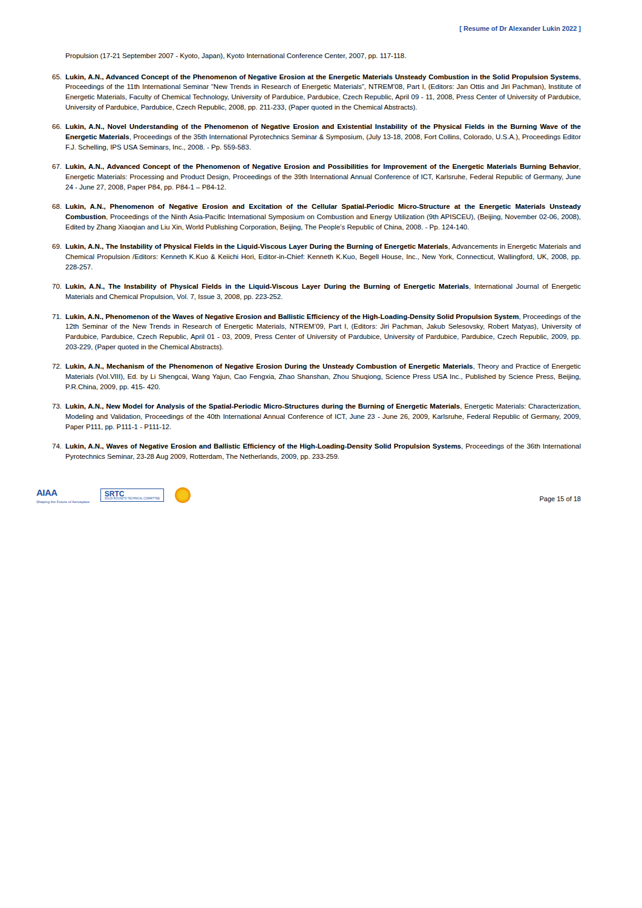[ Resume of Dr Alexander Lukin 2022 ]
Propulsion (17-21 September 2007 - Kyoto, Japan), Kyoto International Conference Center, 2007, pp. 117-118.
65. Lukin, A.N., Advanced Concept of the Phenomenon of Negative Erosion at the Energetic Materials Unsteady Combustion in the Solid Propulsion Systems, Proceedings of the 11th International Seminar “New Trends in Research of Energetic Materials”, NTREM’08, Part I, (Editors: Jan Ottis and Jiri Pachman), Institute of Energetic Materials, Faculty of Chemical Technology, University of Pardubice, Pardubice, Czech Republic, April 09 - 11, 2008, Press Center of University of Pardubice, University of Pardubice, Pardubice, Czech Republic, 2008, pp. 211-233, (Paper quoted in the Chemical Abstracts).
66. Lukin, A.N., Novel Understanding of the Phenomenon of Negative Erosion and Existential Instability of the Physical Fields in the Burning Wave of the Energetic Materials, Proceedings of the 35th International Pyrotechnics Seminar & Symposium, (July 13-18, 2008, Fort Collins, Colorado, U.S.A.), Proceedings Editor F.J. Schelling, IPS USA Seminars, Inc., 2008. - Pp. 559-583.
67. Lukin, A.N., Advanced Concept of the Phenomenon of Negative Erosion and Possibilities for Improvement of the Energetic Materials Burning Behavior, Energetic Materials: Processing and Product Design, Proceedings of the 39th International Annual Conference of ICT, Karlsruhe, Federal Republic of Germany, June 24 - June 27, 2008, Paper P84, pp. P84-1 – P84-12.
68. Lukin, A.N., Phenomenon of Negative Erosion and Excitation of the Cellular Spatial-Periodic Micro-Structure at the Energetic Materials Unsteady Combustion, Proceedings of the Ninth Asia-Pacific International Symposium on Combustion and Energy Utilization (9th APISCEU), (Beijing, November 02-06, 2008), Edited by Zhang Xiaoqian and Liu Xin, World Publishing Corporation, Beijing, The People’s Republic of China, 2008. - Pp. 124-140.
69. Lukin, A.N., The Instability of Physical Fields in the Liquid-Viscous Layer During the Burning of Energetic Materials, Advancements in Energetic Materials and Chemical Propulsion /Editors: Kenneth K.Kuo & Keiichi Hori, Editor-in-Chief: Kenneth K.Kuo, Begell House, Inc., New York, Connecticut, Wallingford, UK, 2008, pp. 228-257.
70. Lukin, A.N., The Instability of Physical Fields in the Liquid-Viscous Layer During the Burning of Energetic Materials, International Journal of Energetic Materials and Chemical Propulsion, Vol. 7, Issue 3, 2008, pp. 223-252.
71. Lukin, A.N., Phenomenon of the Waves of Negative Erosion and Ballistic Efficiency of the High-Loading-Density Solid Propulsion System, Proceedings of the 12th Seminar of the New Trends in Research of Energetic Materials, NTREM’09, Part I, (Editors: Jiri Pachman, Jakub Selesovsky, Robert Matyas), University of Pardubice, Pardubice, Czech Republic, April 01 - 03, 2009, Press Center of University of Pardubice, University of Pardubice, Pardubice, Czech Republic, 2009, pp. 203-229, (Paper quoted in the Chemical Abstracts).
72. Lukin, A.N., Mechanism of the Phenomenon of Negative Erosion During the Unsteady Combustion of Energetic Materials, Theory and Practice of Energetic Materials (Vol.VIII), Ed. by Li Shengcai, Wang Yajun, Cao Fengxia, Zhao Shanshan, Zhou Shuqiong, Science Press USA Inc., Published by Science Press, Beijing, P.R.China, 2009, pp. 415- 420.
73. Lukin, A.N., New Model for Analysis of the Spatial-Periodic Micro-Structures during the Burning of Energetic Materials, Energetic Materials: Characterization, Modeling and Validation, Proceedings of the 40th International Annual Conference of ICT, June 23 - June 26, 2009, Karlsruhe, Federal Republic of Germany, 2009, Paper P111, pp. P111-1 - P111-12.
74. Lukin, A.N., Waves of Negative Erosion and Ballistic Efficiency of the High-Loading-Density Solid Propulsion Systems, Proceedings of the 36th International Pyrotechnics Seminar, 23-28 Aug 2009, Rotterdam, The Netherlands, 2009, pp. 233-259.
AIAAShaping the Future of Aerospace
SRTCSOLID ROCKETS TECHNICAL COMMITTEE
Page 15 of 18